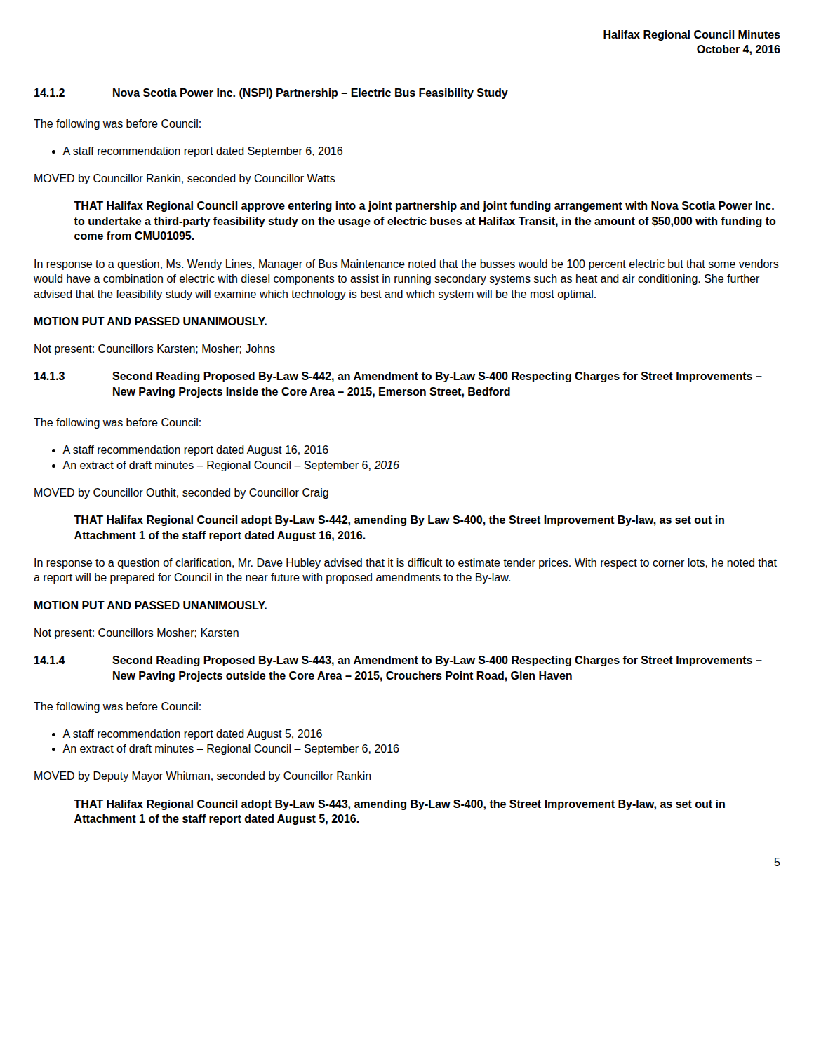Halifax Regional Council Minutes
October 4, 2016
14.1.2 Nova Scotia Power Inc. (NSPI) Partnership – Electric Bus Feasibility Study
The following was before Council:
A staff recommendation report dated September 6, 2016
MOVED by Councillor Rankin, seconded by Councillor Watts
THAT Halifax Regional Council approve entering into a joint partnership and joint funding arrangement with Nova Scotia Power Inc. to undertake a third-party feasibility study on the usage of electric buses at Halifax Transit, in the amount of $50,000 with funding to come from CMU01095.
In response to a question, Ms. Wendy Lines, Manager of Bus Maintenance noted that the busses would be 100 percent electric but that some vendors would have a combination of electric with diesel components to assist in running secondary systems such as heat and air conditioning. She further advised that the feasibility study will examine which technology is best and which system will be the most optimal.
MOTION PUT AND PASSED UNANIMOUSLY.
Not present: Councillors Karsten; Mosher; Johns
14.1.3 Second Reading Proposed By-Law S-442, an Amendment to By-Law S-400 Respecting Charges for Street Improvements – New Paving Projects Inside the Core Area – 2015, Emerson Street, Bedford
The following was before Council:
A staff recommendation report dated August 16, 2016
An extract of draft minutes – Regional Council – September 6, 2016
MOVED by Councillor Outhit, seconded by Councillor Craig
THAT Halifax Regional Council adopt By-Law S-442, amending By Law S-400, the Street Improvement By-law, as set out in Attachment 1 of the staff report dated August 16, 2016.
In response to a question of clarification, Mr. Dave Hubley advised that it is difficult to estimate tender prices. With respect to corner lots, he noted that a report will be prepared for Council in the near future with proposed amendments to the By-law.
MOTION PUT AND PASSED UNANIMOUSLY.
Not present: Councillors Mosher; Karsten
14.1.4 Second Reading Proposed By-Law S-443, an Amendment to By-Law S-400 Respecting Charges for Street Improvements – New Paving Projects outside the Core Area – 2015, Crouchers Point Road, Glen Haven
The following was before Council:
A staff recommendation report dated August 5, 2016
An extract of draft minutes – Regional Council – September 6, 2016
MOVED by Deputy Mayor Whitman, seconded by Councillor Rankin
THAT Halifax Regional Council adopt By-Law S-443, amending By-Law S-400, the Street Improvement By-law, as set out in Attachment 1 of the staff report dated August 5, 2016.
5